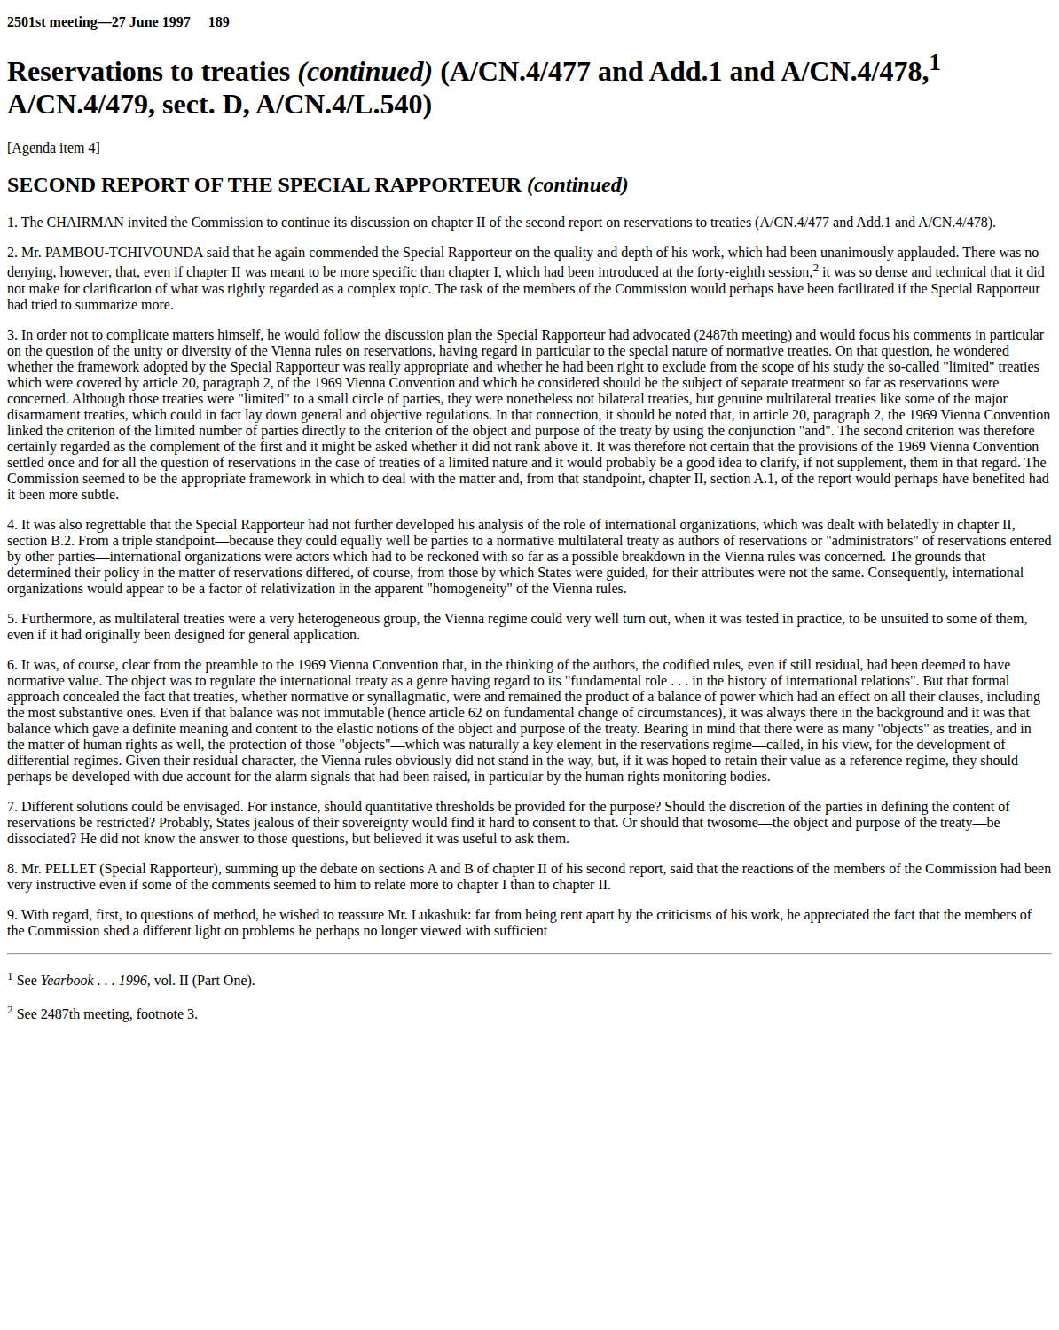2501st meeting—27 June 1997 189
Reservations to treaties (continued) (A/CN.4/477 and Add.1 and A/CN.4/478,1 A/CN.4/479, sect. D, A/CN.4/L.540)
[Agenda item 4]
SECOND REPORT OF THE SPECIAL RAPPORTEUR (continued)
1. The CHAIRMAN invited the Commission to continue its discussion on chapter II of the second report on reservations to treaties (A/CN.4/477 and Add.1 and A/CN.4/478).
2. Mr. PAMBOU-TCHIVOUNDA said that he again commended the Special Rapporteur on the quality and depth of his work, which had been unanimously applauded. There was no denying, however, that, even if chapter II was meant to be more specific than chapter I, which had been introduced at the forty-eighth session,2 it was so dense and technical that it did not make for clarification of what was rightly regarded as a complex topic. The task of the members of the Commission would perhaps have been facilitated if the Special Rapporteur had tried to summarize more.
3. In order not to complicate matters himself, he would follow the discussion plan the Special Rapporteur had advocated (2487th meeting) and would focus his comments in particular on the question of the unity or diversity of the Vienna rules on reservations, having regard in particular to the special nature of normative treaties. On that question, he wondered whether the framework adopted by the Special Rapporteur was really appropriate and whether he had been right to exclude from the scope of his study the so-called "limited" treaties which were covered by article 20, paragraph 2, of the 1969 Vienna Convention and which he considered should be the subject of separate treatment so far as reservations were concerned. Although those treaties were "limited" to a small circle of parties, they were nonetheless not bilateral treaties, but genuine multilateral treaties like some of the major disarmament treaties, which could in fact lay down general and objective regulations. In that connection, it should be noted that, in article 20, paragraph 2, the 1969 Vienna Convention linked the criterion of the limited number of parties directly to the criterion of the object and purpose of the treaty by using the conjunction "and". The second criterion was therefore certainly regarded as the complement of the first and it might be asked whether it did not rank above it. It was therefore not certain that the provisions of the 1969 Vienna Convention settled once and for all the question of reservations in the case of treaties of a limited nature and it would probably be a good idea to clarify, if not supplement, them in that regard. The Commission seemed to be the appropriate framework in which to deal with the matter and, from that standpoint, chapter II, section A.1, of the report would perhaps have benefited had it been more subtle.
4. It was also regrettable that the Special Rapporteur had not further developed his analysis of the role of international organizations, which was dealt with belatedly in chapter II, section B.2. From a triple standpoint—because they could equally well be parties to a normative multilateral treaty as authors of reservations or "administrators" of reservations entered by other parties—international organizations were actors which had to be reckoned with so far as a possible breakdown in the Vienna rules was concerned. The grounds that determined their policy in the matter of reservations differed, of course, from those by which States were guided, for their attributes were not the same. Consequently, international organizations would appear to be a factor of relativization in the apparent "homogeneity" of the Vienna rules.
5. Furthermore, as multilateral treaties were a very heterogeneous group, the Vienna regime could very well turn out, when it was tested in practice, to be unsuited to some of them, even if it had originally been designed for general application.
6. It was, of course, clear from the preamble to the 1969 Vienna Convention that, in the thinking of the authors, the codified rules, even if still residual, had been deemed to have normative value. The object was to regulate the international treaty as a genre having regard to its "fundamental role . . . in the history of international relations". But that formal approach concealed the fact that treaties, whether normative or synallagmatic, were and remained the product of a balance of power which had an effect on all their clauses, including the most substantive ones. Even if that balance was not immutable (hence article 62 on fundamental change of circumstances), it was always there in the background and it was that balance which gave a definite meaning and content to the elastic notions of the object and purpose of the treaty. Bearing in mind that there were as many "objects" as treaties, and in the matter of human rights as well, the protection of those "objects"—which was naturally a key element in the reservations regime—called, in his view, for the development of differential regimes. Given their residual character, the Vienna rules obviously did not stand in the way, but, if it was hoped to retain their value as a reference regime, they should perhaps be developed with due account for the alarm signals that had been raised, in particular by the human rights monitoring bodies.
7. Different solutions could be envisaged. For instance, should quantitative thresholds be provided for the purpose? Should the discretion of the parties in defining the content of reservations be restricted? Probably, States jealous of their sovereignty would find it hard to consent to that. Or should that twosome—the object and purpose of the treaty—be dissociated? He did not know the answer to those questions, but believed it was useful to ask them.
8. Mr. PELLET (Special Rapporteur), summing up the debate on sections A and B of chapter II of his second report, said that the reactions of the members of the Commission had been very instructive even if some of the comments seemed to him to relate more to chapter I than to chapter II.
9. With regard, first, to questions of method, he wished to reassure Mr. Lukashuk: far from being rent apart by the criticisms of his work, he appreciated the fact that the members of the Commission shed a different light on problems he perhaps no longer viewed with sufficient
1 See Yearbook . . . 1996, vol. II (Part One).
2 See 2487th meeting, footnote 3.